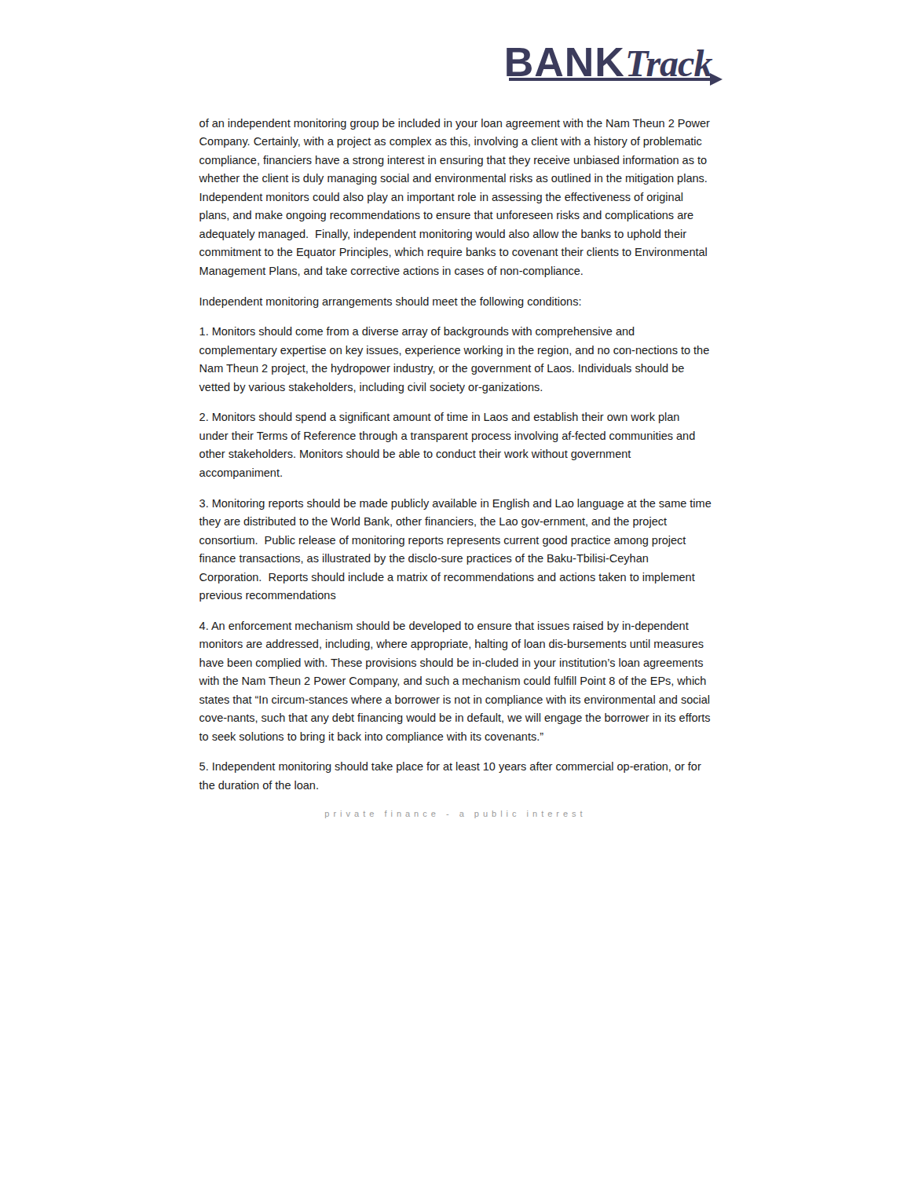BANK Track
of an independent monitoring group be included in your loan agreement with the Nam Theun 2 Power Company. Certainly, with a project as complex as this, involving a client with a history of problematic compliance, financiers have a strong interest in ensuring that they receive unbiased information as to whether the client is duly managing social and environmental risks as outlined in the mitigation plans. Independent monitors could also play an important role in assessing the effectiveness of original plans, and make ongoing recommendations to ensure that unforeseen risks and complications are adequately managed. Finally, independent monitoring would also allow the banks to uphold their commitment to the Equator Principles, which require banks to covenant their clients to Environmental Management Plans, and take corrective actions in cases of non-compliance.
Independent monitoring arrangements should meet the following conditions:
1. Monitors should come from a diverse array of backgrounds with comprehensive and complementary expertise on key issues, experience working in the region, and no con‑nections to the Nam Theun 2 project, the hydropower industry, or the government of Laos. Individuals should be vetted by various stakeholders, including civil society or‑ganizations.
2. Monitors should spend a significant amount of time in Laos and establish their own work plan under their Terms of Reference through a transparent process involving af‑fected communities and other stakeholders. Monitors should be able to conduct their work without government accompaniment.
3. Monitoring reports should be made publicly available in English and Lao language at the same time they are distributed to the World Bank, other financiers, the Lao gov‑ernment, and the project consortium. Public release of monitoring reports represents current good practice among project finance transactions, as illustrated by the disclo‑sure practices of the Baku-Tbilisi-Ceyhan Corporation. Reports should include a matrix of recommendations and actions taken to implement previous recommendations
4. An enforcement mechanism should be developed to ensure that issues raised by in‑dependent monitors are addressed, including, where appropriate, halting of loan dis‑bursements until measures have been complied with. These provisions should be in‑cluded in your institution’s loan agreements with the Nam Theun 2 Power Company, and such a mechanism could fulfill Point 8 of the EPs, which states that “In circum‑stances where a borrower is not in compliance with its environmental and social cove‑nants, such that any debt financing would be in default, we will engage the borrower in its efforts to seek solutions to bring it back into compliance with its covenants.”
5. Independent monitoring should take place for at least 10 years after commercial op‑eration, or for the duration of the loan.
private finance - a public interest